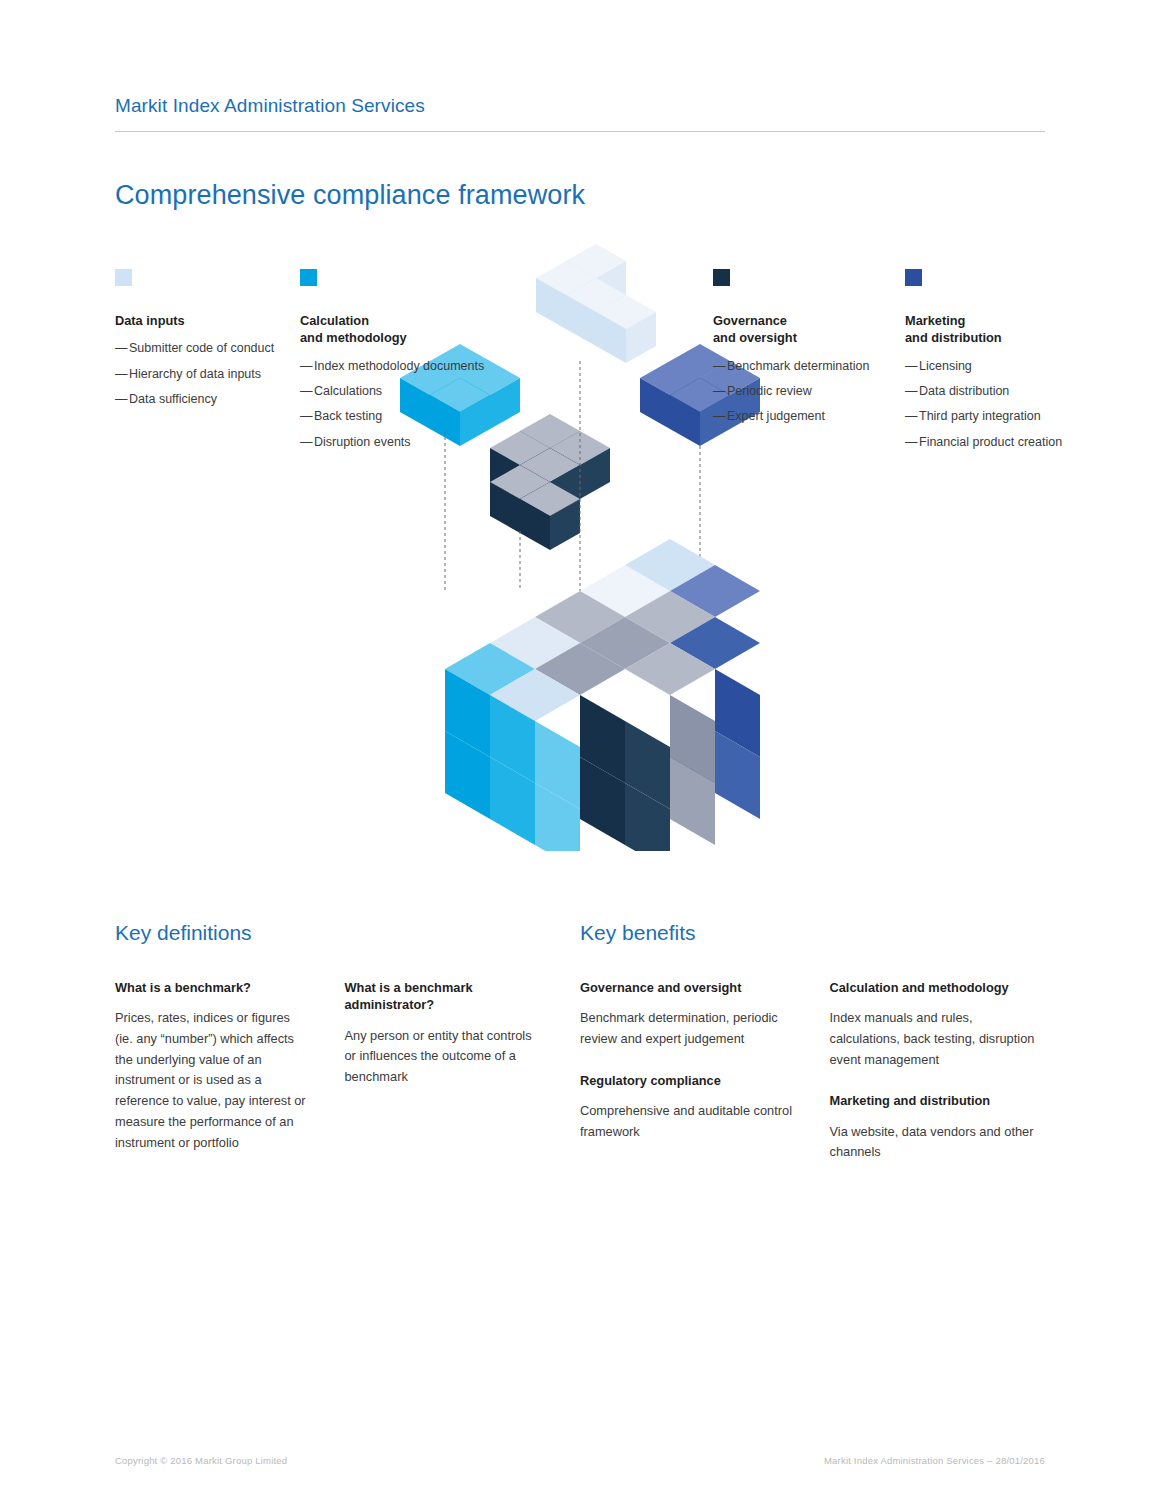Markit Index Administration Services
Comprehensive compliance framework
Data inputs
Submitter code of conduct
Hierarchy of data inputs
Data sufficiency
Calculation
and methodology
Index methodolody documents
Calculations
Back testing
Disruption events
Governance
and oversight
Benchmark determination
Periodic review
Expert judgement
Marketing
and distribution
Licensing
Data distribution
Third party integration
Financial product creation
Key definitions
What is a benchmark?
Prices, rates, indices or figures (ie. any “number”) which affects the underlying value of an instrument or is used as a reference to value, pay interest or measure the performance of an instrument or portfolio
What is a benchmark administrator?
Any person or entity that controls or influences the outcome of a benchmark
Key benefits
Governance and oversight
Benchmark determination, periodic review and expert judgement
Regulatory compliance
Comprehensive and auditable control framework
Calculation and methodology
Index manuals and rules, calculations, back testing, disruption event management
Marketing and distribution
Via website, data vendors and other channels
Copyright © 2016 Markit Group Limited Markit Index Administration Services – 28/01/2016